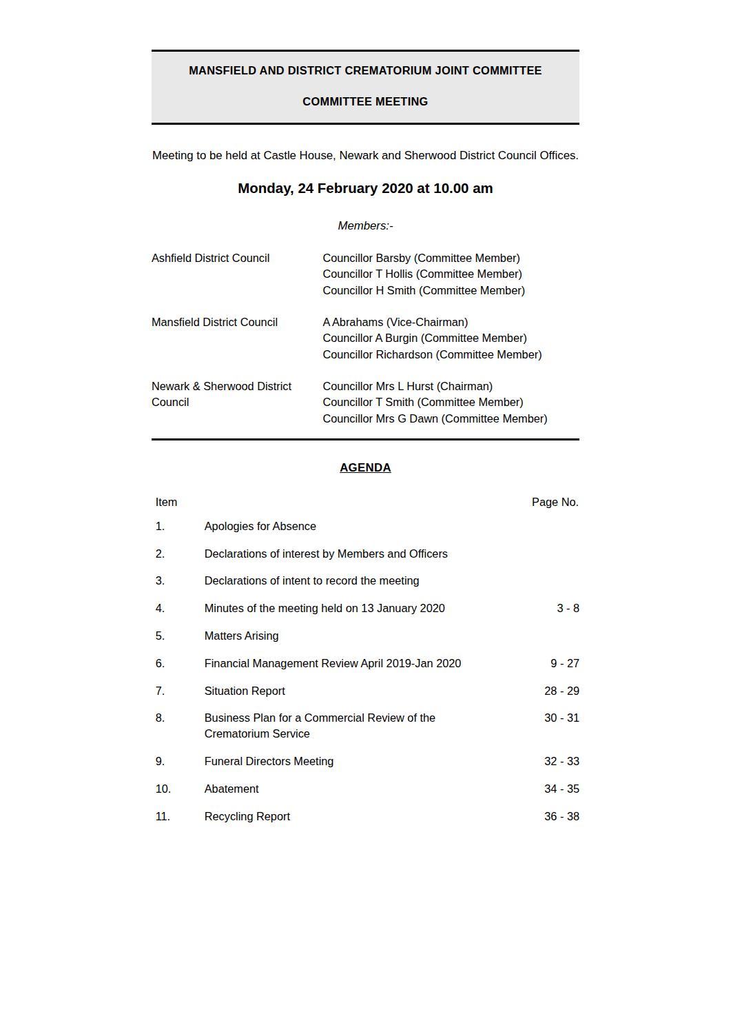MANSFIELD AND DISTRICT CREMATORIUM JOINT COMMITTEE
COMMITTEE MEETING
Meeting to be held at Castle House, Newark and Sherwood District Council Offices.
Monday, 24 February 2020 at 10.00 am
Members:-
| Ashfield District Council | Councillor Barsby (Committee Member) Councillor T Hollis (Committee Member) Councillor H Smith (Committee Member) |
| Mansfield District Council | A Abrahams (Vice-Chairman) Councillor A Burgin (Committee Member) Councillor Richardson (Committee Member) |
| Newark & Sherwood District Council | Councillor Mrs L Hurst (Chairman) Councillor T Smith (Committee Member) Councillor Mrs G Dawn (Committee Member) |
AGENDA
| Item | | Page No. |
| --- | --- | --- |
| 1. | Apologies for Absence | |
| 2. | Declarations of interest by Members and Officers | |
| 3. | Declarations of intent to record the meeting | |
| 4. | Minutes of the meeting held on 13 January 2020 | 3 - 8 |
| 5. | Matters Arising | |
| 6. | Financial Management Review April 2019-Jan 2020 | 9 - 27 |
| 7. | Situation Report | 28 - 29 |
| 8. | Business Plan for a Commercial Review of the Crematorium Service | 30 - 31 |
| 9. | Funeral Directors Meeting | 32 - 33 |
| 10. | Abatement | 34 - 35 |
| 11. | Recycling Report | 36 - 38 |